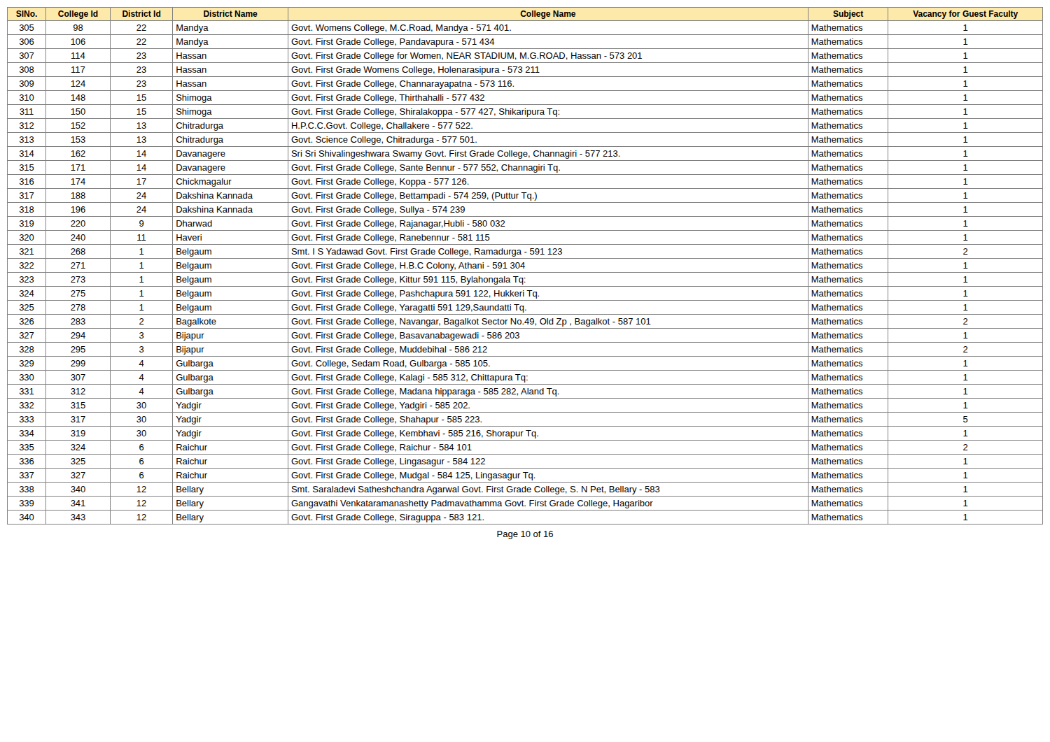| SlNo. | College Id | District Id | District Name | College Name | Subject | Vacancy for Guest Faculty |
| --- | --- | --- | --- | --- | --- | --- |
| 305 | 98 | 22 | Mandya | Govt. Womens College, M.C.Road, Mandya - 571 401. | Mathematics | 1 |
| 306 | 106 | 22 | Mandya | Govt. First Grade College, Pandavapura - 571 434 | Mathematics | 1 |
| 307 | 114 | 23 | Hassan | Govt. First Grade College for Women, NEAR STADIUM, M.G.ROAD, Hassan - 573 201 | Mathematics | 1 |
| 308 | 117 | 23 | Hassan | Govt. First Grade Womens College, Holenarasipura - 573 211 | Mathematics | 1 |
| 309 | 124 | 23 | Hassan | Govt. First Grade College, Channarayapatna - 573 116. | Mathematics | 1 |
| 310 | 148 | 15 | Shimoga | Govt. First Grade College, Thirthahalli - 577 432 | Mathematics | 1 |
| 311 | 150 | 15 | Shimoga | Govt. First Grade College, Shiralakoppa - 577 427, Shikaripura Tq: | Mathematics | 1 |
| 312 | 152 | 13 | Chitradurga | H.P.C.C.Govt. College, Challakere - 577 522. | Mathematics | 1 |
| 313 | 153 | 13 | Chitradurga | Govt. Science College, Chitradurga - 577 501. | Mathematics | 1 |
| 314 | 162 | 14 | Davanagere | Sri Sri Shivalingeshwara Swamy Govt. First Grade College, Channagiri - 577 213. | Mathematics | 1 |
| 315 | 171 | 14 | Davanagere | Govt. First Grade College, Sante Bennur - 577 552, Channagiri Tq. | Mathematics | 1 |
| 316 | 174 | 17 | Chickmagalur | Govt. First Grade College, Koppa - 577 126. | Mathematics | 1 |
| 317 | 188 | 24 | Dakshina Kannada | Govt. First Grade College, Bettampadi - 574 259, (Puttur Tq.) | Mathematics | 1 |
| 318 | 196 | 24 | Dakshina Kannada | Govt. First Grade College, Sullya - 574 239 | Mathematics | 1 |
| 319 | 220 | 9 | Dharwad | Govt. First Grade College, Rajanagar,Hubli - 580 032 | Mathematics | 1 |
| 320 | 240 | 11 | Haveri | Govt. First Grade College, Ranebennur - 581 115 | Mathematics | 1 |
| 321 | 268 | 1 | Belgaum | Smt. I S Yadawad Govt. First Grade College, Ramadurga - 591 123 | Mathematics | 2 |
| 322 | 271 | 1 | Belgaum | Govt. First Grade College, H.B.C Colony, Athani - 591 304 | Mathematics | 1 |
| 323 | 273 | 1 | Belgaum | Govt. First Grade College, Kittur 591 115, Bylahongala Tq: | Mathematics | 1 |
| 324 | 275 | 1 | Belgaum | Govt. First Grade College, Pashchapura 591 122, Hukkeri Tq. | Mathematics | 1 |
| 325 | 278 | 1 | Belgaum | Govt. First Grade College, Yaragatti 591 129,Saundatti Tq. | Mathematics | 1 |
| 326 | 283 | 2 | Bagalkote | Govt. First Grade College, Navangar, Bagalkot Sector No.49, Old Zp , Bagalkot - 587 101 | Mathematics | 2 |
| 327 | 294 | 3 | Bijapur | Govt. First Grade College, Basavanabagewadi - 586 203 | Mathematics | 1 |
| 328 | 295 | 3 | Bijapur | Govt. First Grade College, Muddebihal - 586 212 | Mathematics | 2 |
| 329 | 299 | 4 | Gulbarga | Govt. College, Sedam Road, Gulbarga - 585 105. | Mathematics | 1 |
| 330 | 307 | 4 | Gulbarga | Govt. First Grade College, Kalagi - 585 312, Chittapura Tq: | Mathematics | 1 |
| 331 | 312 | 4 | Gulbarga | Govt. First Grade College, Madana hipparaga - 585 282, Aland Tq. | Mathematics | 1 |
| 332 | 315 | 30 | Yadgir | Govt. First Grade College, Yadgiri - 585 202. | Mathematics | 1 |
| 333 | 317 | 30 | Yadgir | Govt. First Grade College, Shahapur - 585 223. | Mathematics | 5 |
| 334 | 319 | 30 | Yadgir | Govt. First Grade College, Kembhavi - 585 216, Shorapur Tq. | Mathematics | 1 |
| 335 | 324 | 6 | Raichur | Govt. First Grade College, Raichur - 584 101 | Mathematics | 2 |
| 336 | 325 | 6 | Raichur | Govt. First Grade College, Lingasagur - 584 122 | Mathematics | 1 |
| 337 | 327 | 6 | Raichur | Govt. First Grade College, Mudgal - 584 125, Lingasagur Tq. | Mathematics | 1 |
| 338 | 340 | 12 | Bellary | Smt. Saraladevi Satheshchandra Agarwal Govt. First Grade College, S. N Pet, Bellary - 583 | Mathematics | 1 |
| 339 | 341 | 12 | Bellary | Gangavathi Venkataramanashetty Padmavathamma Govt. First Grade College, Hagaribor | Mathematics | 1 |
| 340 | 343 | 12 | Bellary | Govt. First Grade College, Siraguppa - 583 121. | Mathematics | 1 |
Page 10 of 16